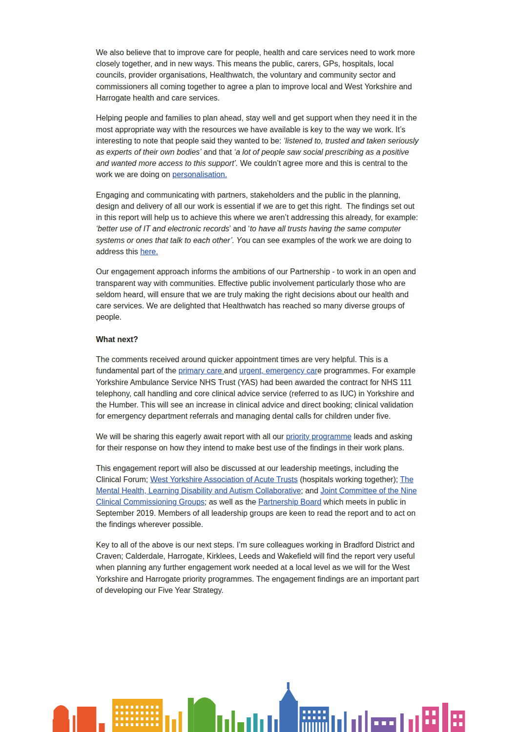We also believe that to improve care for people, health and care services need to work more closely together, and in new ways. This means the public, carers, GPs, hospitals, local councils, provider organisations, Healthwatch, the voluntary and community sector and commissioners all coming together to agree a plan to improve local and West Yorkshire and Harrogate health and care services.
Helping people and families to plan ahead, stay well and get support when they need it in the most appropriate way with the resources we have available is key to the way we work. It’s interesting to note that people said they wanted to be: ‘listened to, trusted and taken seriously as experts of their own bodies’ and that ‘a lot of people saw social prescribing as a positive and wanted more access to this support’. We couldn’t agree more and this is central to the work we are doing on personalisation.
Engaging and communicating with partners, stakeholders and the public in the planning, design and delivery of all our work is essential if we are to get this right. The findings set out in this report will help us to achieve this where we aren’t addressing this already, for example: ‘better use of IT and electronic records’ and ‘to have all trusts having the same computer systems or ones that talk to each other’. You can see examples of the work we are doing to address this here.
Our engagement approach informs the ambitions of our Partnership - to work in an open and transparent way with communities. Effective public involvement particularly those who are seldom heard, will ensure that we are truly making the right decisions about our health and care services. We are delighted that Healthwatch has reached so many diverse groups of people.
What next?
The comments received around quicker appointment times are very helpful. This is a fundamental part of the primary care and urgent, emergency care programmes. For example Yorkshire Ambulance Service NHS Trust (YAS) had been awarded the contract for NHS 111 telephony, call handling and core clinical advice service (referred to as IUC) in Yorkshire and the Humber. This will see an increase in clinical advice and direct booking; clinical validation for emergency department referrals and managing dental calls for children under five.
We will be sharing this eagerly await report with all our priority programme leads and asking for their response on how they intend to make best use of the findings in their work plans.
This engagement report will also be discussed at our leadership meetings, including the Clinical Forum; West Yorkshire Association of Acute Trusts (hospitals working together); The Mental Health, Learning Disability and Autism Collaborative; and Joint Committee of the Nine Clinical Commissioning Groups; as well as the Partnership Board which meets in public in September 2019. Members of all leadership groups are keen to read the report and to act on the findings wherever possible.
Key to all of the above is our next steps. I’m sure colleagues working in Bradford District and Craven; Calderdale, Harrogate, Kirklees, Leeds and Wakefield will find the report very useful when planning any further engagement work needed at a local level as we will for the West Yorkshire and Harrogate priority programmes. The engagement findings are an important part of developing our Five Year Strategy.